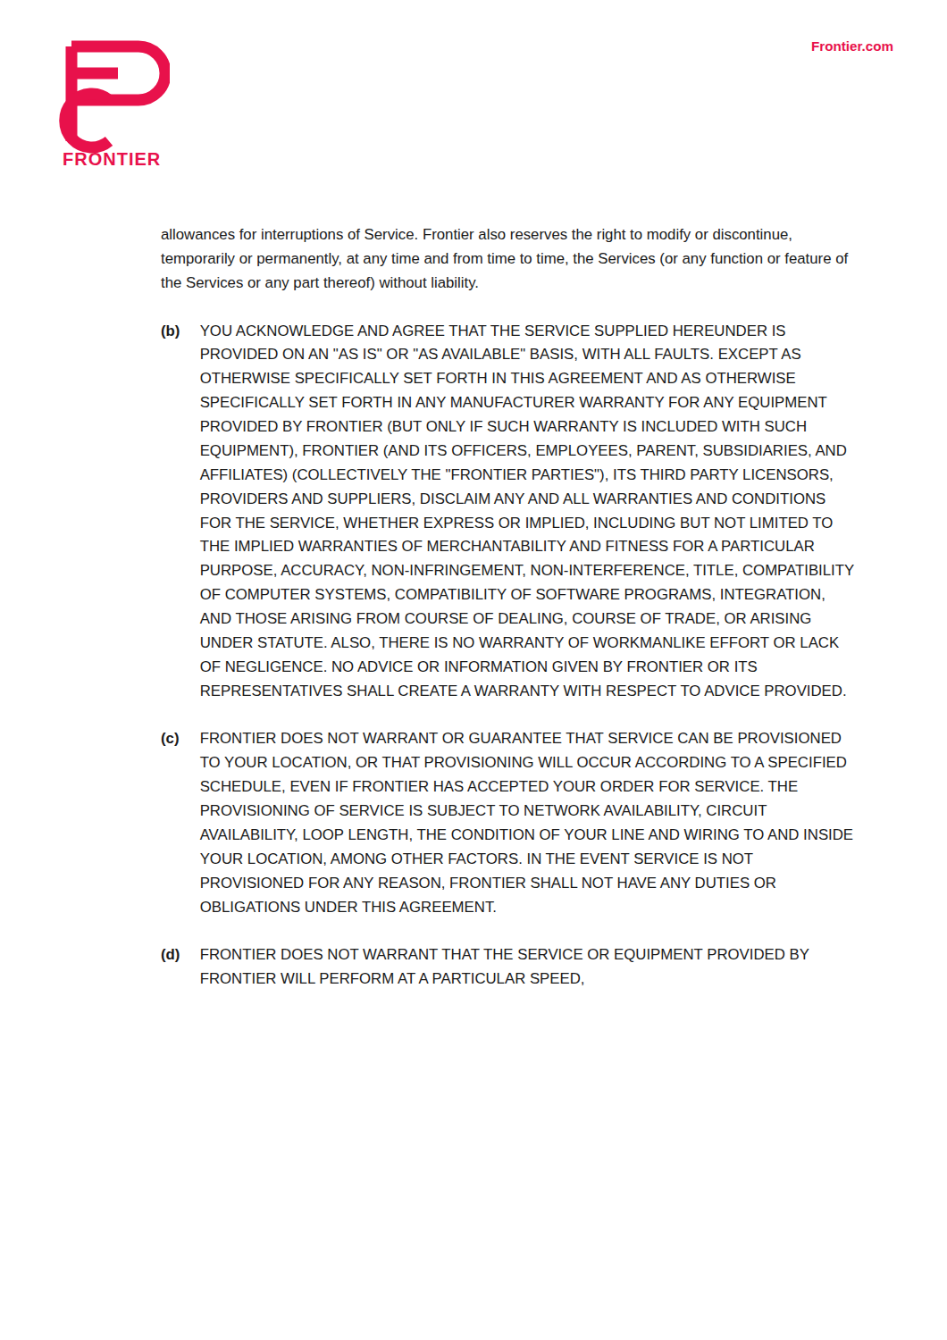FRONTIER
Frontier.com
allowances for interruptions of Service. Frontier also reserves the right to modify or discontinue, temporarily or permanently, at any time and from time to time, the Services (or any function or feature of the Services or any part thereof) without liability.
(b) You acknowledge and agree that the service supplied hereunder is provided on an "as is" or "as available" basis, with all faults. Except as otherwise specifically set forth in this agreement and as otherwise specifically set forth in any manufacturer warranty for any equipment provided by Frontier (but only if such warranty is included with such equipment), Frontier (and its officers, employees, parent, subsidiaries, and affiliates) (collectively the "Frontier Parties"), its third party licensors, providers and suppliers, disclaim any and all warranties and conditions for the service, whether express or implied, including but not limited to the implied warranties of merchantability and fitness for a particular purpose, accuracy, non-infringement, non-interference, title, compatibility of computer systems, compatibility of software programs, integration, and those arising from course of dealing, course of trade, or arising under statute. Also, there is no warranty of workmanlike effort or lack of negligence. No advice or information given by Frontier or its representatives shall create a warranty with respect to advice provided.
(c) Frontier does not warrant or guarantee that service can be provisioned to your location, or that provisioning will occur according to a specified schedule, even if Frontier has accepted your order for service. The provisioning of service is subject to network availability, circuit availability, loop length, the condition of your line and wiring to and inside your location, among other factors. In the event service is not provisioned for any reason, Frontier shall not have any duties or obligations under this agreement.
(d) Frontier does not warrant that the service or equipment provided by Frontier will perform at a particular speed,